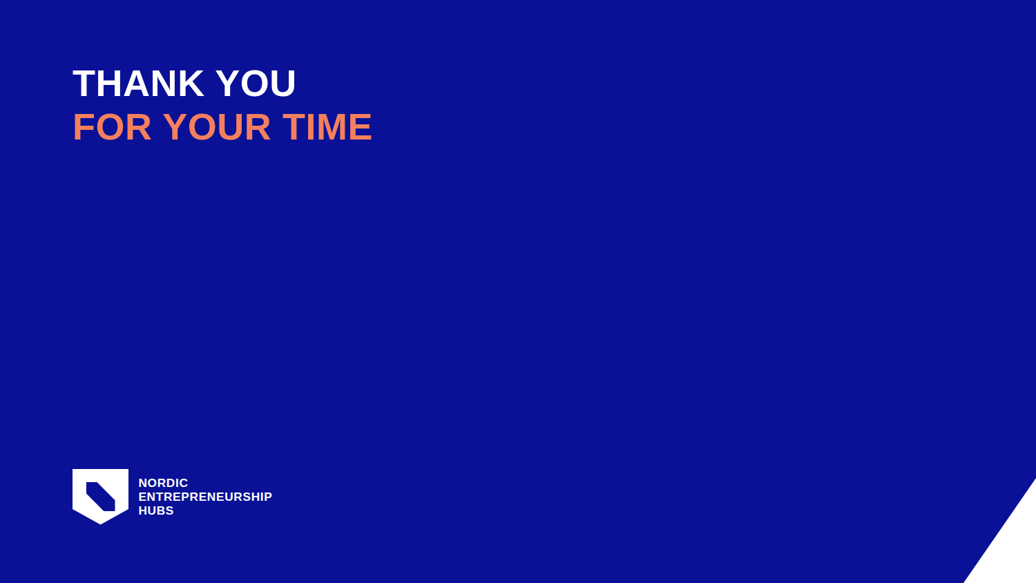Thank you for your time
Nordic
Entrepreneurship
Hubs